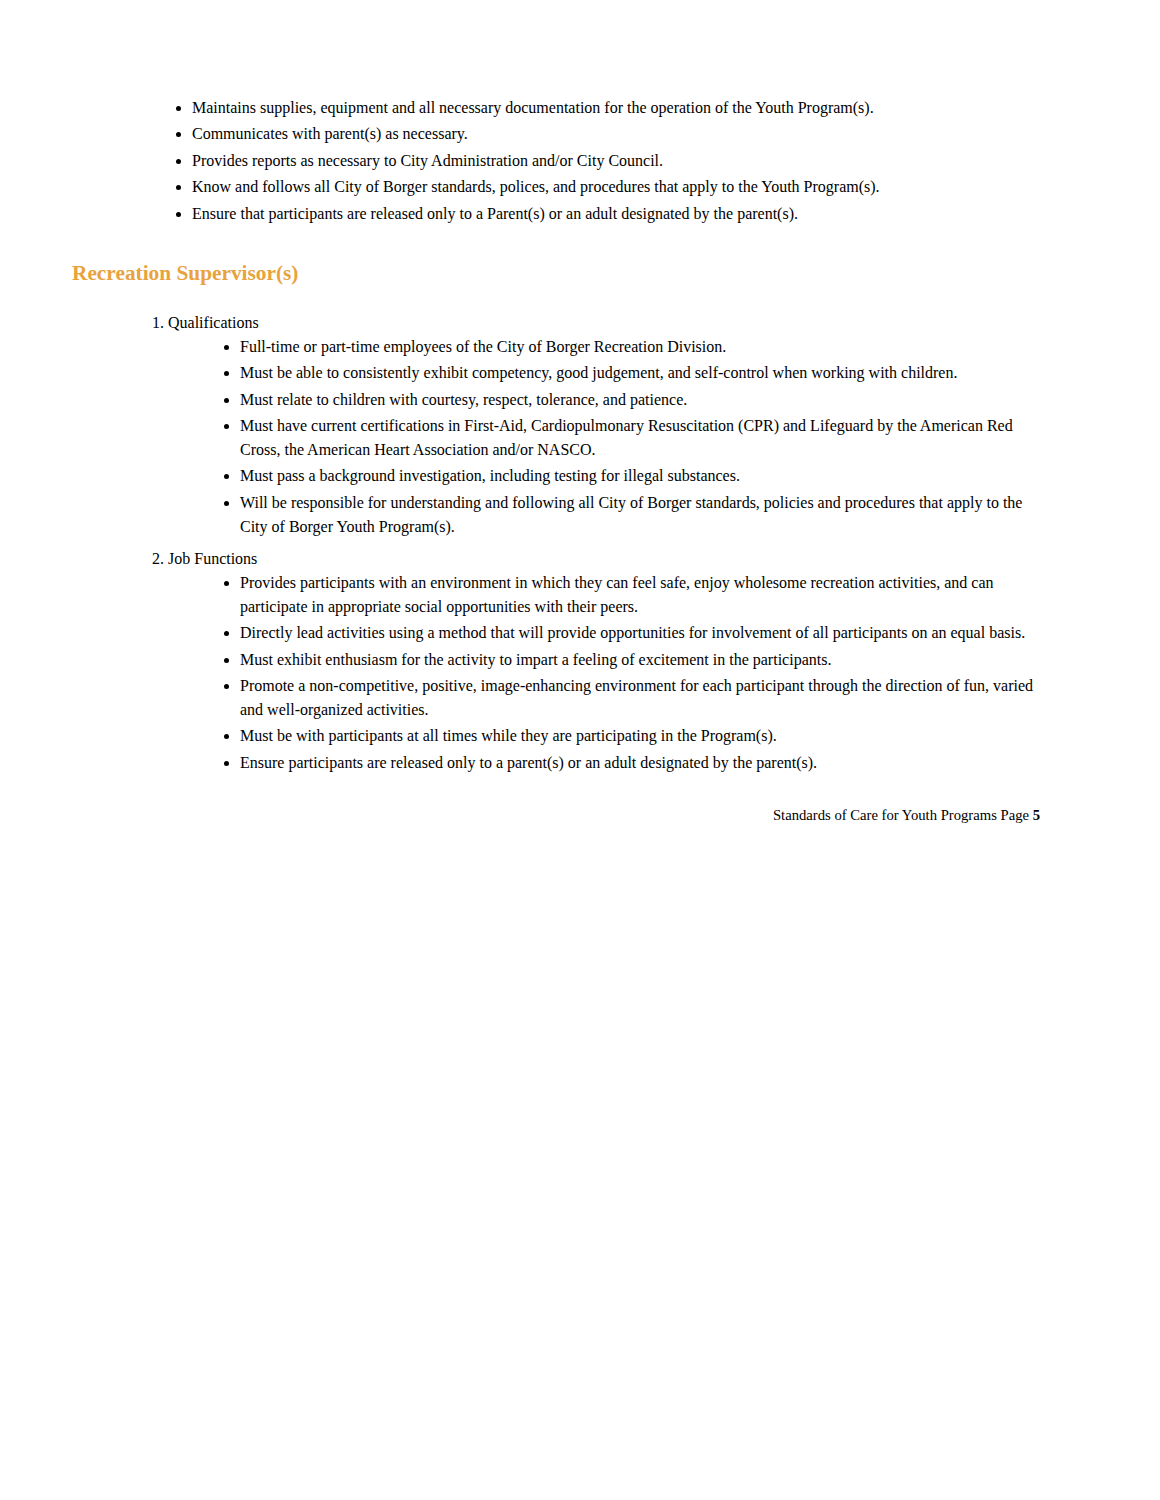Maintains supplies, equipment and all necessary documentation for the operation of the Youth Program(s).
Communicates with parent(s) as necessary.
Provides reports as necessary to City Administration and/or City Council.
Know and follows all City of Borger standards, polices, and procedures that apply to the Youth Program(s).
Ensure that participants are released only to a Parent(s) or an adult designated by the parent(s).
Recreation Supervisor(s)
Qualifications
Full-time or part-time employees of the City of Borger Recreation Division.
Must be able to consistently exhibit competency, good judgement, and self-control when working with children.
Must relate to children with courtesy, respect, tolerance, and patience.
Must have current certifications in First-Aid, Cardiopulmonary Resuscitation (CPR) and Lifeguard by the American Red Cross, the American Heart Association and/or NASCO.
Must pass a background investigation, including testing for illegal substances.
Will be responsible for understanding and following all City of Borger standards, policies and procedures that apply to the City of Borger Youth Program(s).
Job Functions
Provides participants with an environment in which they can feel safe, enjoy wholesome recreation activities, and can participate in appropriate social opportunities with their peers.
Directly lead activities using a method that will provide opportunities for involvement of all participants on an equal basis.
Must exhibit enthusiasm for the activity to impart a feeling of excitement in the participants.
Promote a non-competitive, positive, image-enhancing environment for each participant through the direction of fun, varied and well-organized activities.
Must be with participants at all times while they are participating in the Program(s).
Ensure participants are released only to a parent(s) or an adult designated by the parent(s).
Standards of Care for Youth Programs Page 5